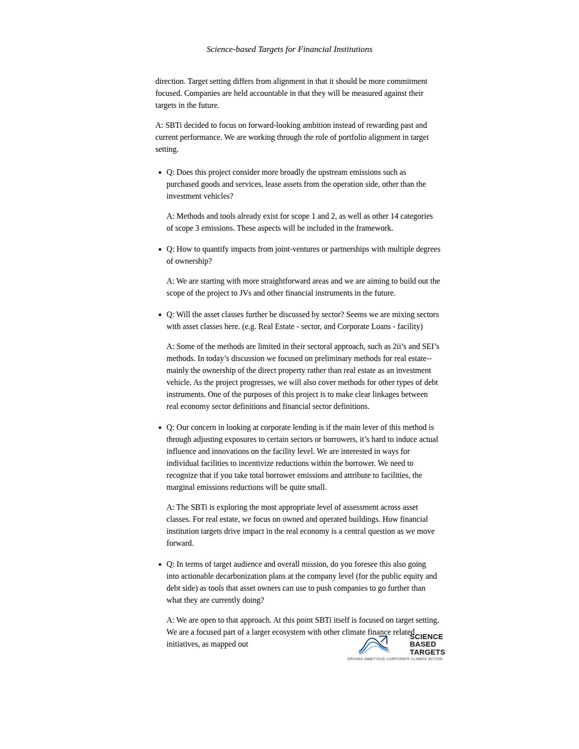Science-based Targets for Financial Institutions
direction. Target setting differs from alignment in that it should be more commitment focused. Companies are held accountable in that they will be measured against their targets in the future.
A: SBTi decided to focus on forward-looking ambition instead of rewarding past and current performance. We are working through the role of portfolio alignment in target setting.
Q: Does this project consider more broadly the upstream emissions such as purchased goods and services, lease assets from the operation side, other than the investment vehicles?
A: Methods and tools already exist for scope 1 and 2, as well as other 14 categories of scope 3 emissions. These aspects will be included in the framework.
Q: How to quantify impacts from joint-ventures or partnerships with multiple degrees of ownership?
A: We are starting with more straightforward areas and we are aiming to build out the scope of the project to JVs and other financial instruments in the future.
Q: Will the asset classes further be discussed by sector? Seems we are mixing sectors with asset classes here. (e.g. Real Estate - sector, and Corporate Loans - facility)
A: Some of the methods are limited in their sectoral approach, such as 2ii’s and SEI’s methods. In today’s discussion we focused on preliminary methods for real estate--mainly the ownership of the direct property rather than real estate as an investment vehicle. As the project progresses, we will also cover methods for other types of debt instruments. One of the purposes of this project is to make clear linkages between real economy sector definitions and financial sector definitions.
Q: Our concern in looking at corporate lending is if the main lever of this method is through adjusting exposures to certain sectors or borrowers, it’s hard to induce actual influence and innovations on the facility level. We are interested in ways for individual facilities to incentivize reductions within the borrower. We need to recognize that if you take total borrower emissions and attribute to facilities, the marginal emissions reductions will be quite small.
A: The SBTi is exploring the most appropriate level of assessment across asset classes. For real estate, we focus on owned and operated buildings. How financial institution targets drive impact in the real economy is a central question as we move forward.
Q: In terms of target audience and overall mission, do you foresee this also going into actionable decarbonization plans at the company level (for the public equity and debt side) as tools that asset owners can use to push companies to go further than what they are currently doing?
A: We are open to that approach. At this point SBTi itself is focused on target setting. We are a focused part of a larger ecosystem with other climate finance related initiatives, as mapped out
SCIENCE
BASED
TARGETS
DRIVING AMBITIOUS CORPORATE CLIMATE ACTION